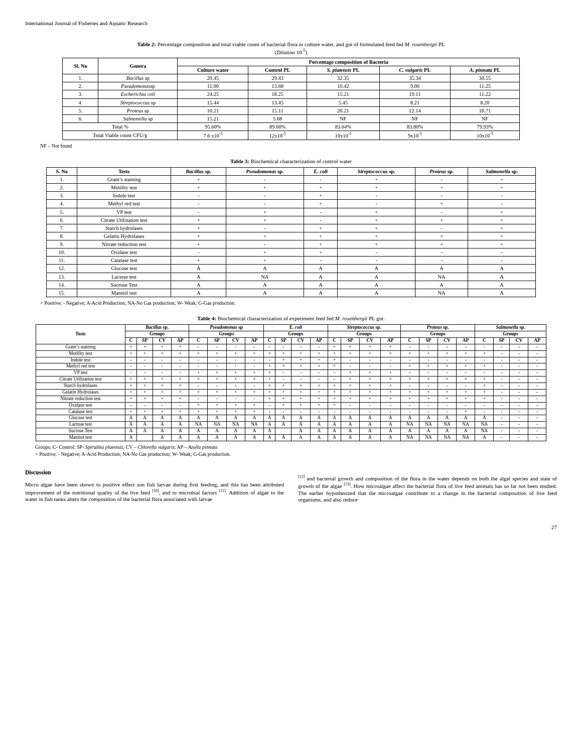International Journal of Fisheries and Aquatic Research
Table 2: Percentage composition and total viable count of bacterial flora in culture water, and gut of formulated feed fed M. rosenbergii PL
(Dilution 10-5)
| Sl. No | Genera | Percentage composition of Bacteria |
| --- | --- | --- |
| Culture water | Control PL | S. platensis PL | C. vulgaris PL | A. pinnata PL |
| 1. | Bacillus sp | 20.45 | 29.43 | 32.35 | 35.34 | 30.55 |
| 2. | Pseudomonas sp | 11.00 | 13.68 | 10.42 | 9.00 | 11.25 |
| 3. | Escherichia coli | 24.25 | 18.25 | 15.21 | 19.11 | 11.22 |
| 4. | Streptococcus sp | 15.44 | 13.45 | 5.45 | 8.21 | 8.20 |
| 5. | Proteus sp | 10.21 | 15.11 | 20.21 | 12.14 | 18.71 |
| 6. | Salmonella sp | 15.21 | 5.68 | NF | NF | NF |
| Total % | 95.60% | 89.60% | 83.64% | 83.80% | 79.93% |
| Total Viable count CFU/g | 7.6 x10 -5 | 12x10 -5 | 10x10 -5 | 9x10 -5 | 10x10 -5 |
NF – Not found
Table 3: Biochemical characterization of control water
| S. No | Tests | Bacillus sp. | Pseudomonas sp. | E. coli | Streptococcus sp. | Proteus sp. | Salmonella sp. |
| --- | --- | --- | --- | --- | --- | --- | --- |
| 1. | Gram’s staining | + | - | - | + | - | + |
| 2. | Motility test | + | + | + | + | + | + |
| 3. | Indole test | - | - | + | - | - | - |
| 4. | Methyl red test | - | - | + | - | + | - |
| 5. | VP test | - | + | - | + | - | + |
| 6. | Citrate Utilization test | + | + | - | + | + | + |
| 7. | Starch hydrolases | + | - | + | + | - | + |
| 8. | Gelatin Hydrolases | + | + | + | + | + | + |
| 9. | Nitrate reduction test | + | - | + | + | + | + |
| 10. | Oxidase test | - | + | + | - | - | - |
| 11. | Catalase test | + | + | - | - | - | - |
| 12. | Glucose test | A | A | A | A | A | A |
| 13. | Lactose test | A | NA | A | A | NA | A |
| 14. | Sucrose Test | A | A | A | A | A | A |
| 15. | Manitol test | A | A | A | A | NA | A |
+ Positive; - Negative; A-Acid Production; NA-No Gas production; W- Weak; G-Gas production.
Table 4: Biochemical characterization of experiment feed fed M. rosenbergii PL gut.
| Tests | Bacillus sp. | Pseudomonas sp | E. coli | Streptococcus sp. | Proteus sp. | Salmonella sp. |
| --- | --- | --- | --- | --- | --- | --- |
| Groups | Groups | Groups | Groups | Groups | Groups |
| C | SP | CV | AP | C | SP | CV | AP | C | SP | CV | AP | C | SP | CV | AP | C | SP | CV | AP | C | SP | CV | AP |
| Gram’s staining | + | + | + | + | - | - | - | - | - | - | - | - | + | + | + | + | - | - | - | - | - | - | - | - |
| Motility test | + | + | + | + | + | + | + | + | + | + | + | + | + | + | + | + | + | + | + | + | + | - | - | - |
| Indole test | - | - | - | - | - | - | - | - | - | + | + | + | + | - | - | - | - | - | - | - | - | - | - | - |
| Methyl red test | - | - | - | - | - | - | - | - | + | + | + | + | + | - | - | - | + | + | + | + | + | - | - | - |
| VP test | - | - | - | - | + | + | + | + | + | - | - | - | - | + | + | + | - | - | - | - | - | - | - | - |
| Citrate Utilization test | + | + | + | + | + | + | + | + | + | - | - | - | - | + | + | + | + | + | + | + | + | - | - | - |
| Starch hydrolases | + | + | + | + | - | - | - | - | + | + | + | + | + | + | + | + | - | - | - | - | + | - | - | - |
| Gelatin Hydrolases | + | + | + | + | + | + | + | + | + | + | + | + | + | + | + | + | + | + | + | + | + | - | - | - |
| Nitrate reduction test | + | + | + | + | - | - | - | - | + | + | + | + | + | + | + | + | + | + | + | + | + | - | - | - |
| Oxidase test | - | - | - | - | + | + | + | + | - | + | + | + | + | - | - | - | - | - | - | - | - | - | - | - |
| Catalase test | + | + | + | + | + | + | + | + | - | - | - | - | - | - | - | - | - | - | - | + | - | - | - | - |
| Glucose test | A | A | A | A | A | A | A | A | A | A | A | A | A | A | A | A | A | A | A | A | A | - | - | - |
| Lactose test | A | A | A | A | NA | NA | NA | NA | A | A | A | A | A | A | A | A | NA | NA | NA | NA | NA | - | - | - |
| Sucrose Test | A | A | A | A | A | A | A | A | A | | A | A | A | A | A | A | A | A | A | A | NA | - | - | - |
| Manitol test | A | | A | A | A | A | A | A | A | A | A | A | A | A | A | A | NA | NA | NA | NA | A | - | - | - |
Groups; C- Control; SP- Spirulina platensis; CV – Chlorella vulgaris; AP – Azolla pinnata
+ Positive; - Negative; A-Acid Production; NA-No Gas production; W- Weak; G-Gas production.
Discussion
Micro algae have been shown to positive effect son fish larvae during first feeding, and this has been attributed improvement of the nutritional quality of the live feed [10], and to microbial factors [11]. Addition of algae to the water in fish tanks alters the composition of the bacterial flora associated with larvae
[12] and bacterial growth and composition of the flora in the water depends on both the algal species and state of growth of the algae [13]. How microalgae affect the bacterial flora of live feed animals has so far not been studied. The earlier hypothesized that the microalgae contribute to a change in the bacterial composition of live feed organisms, and also reduce
27